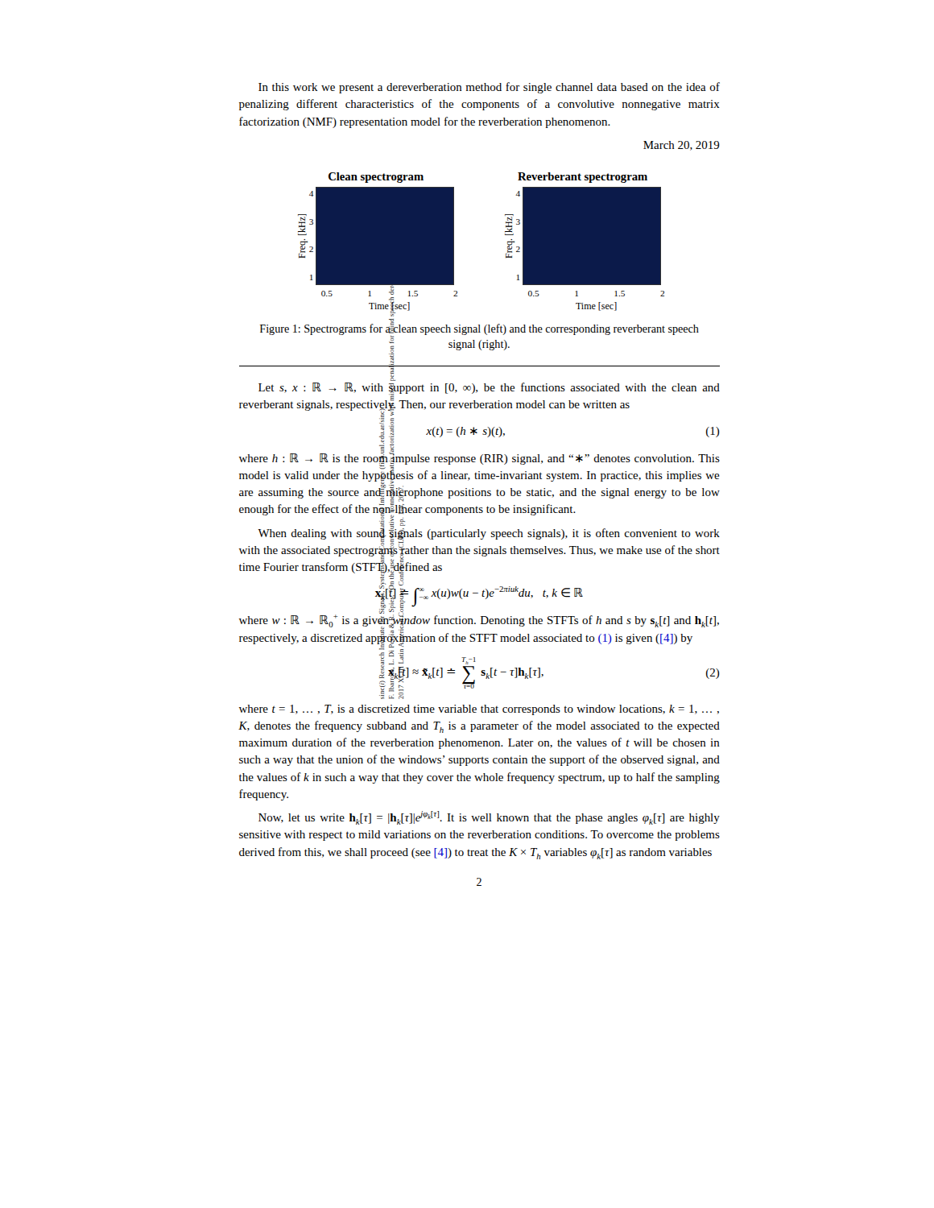sinc(i) Research Institute for Signals, Systems and Computational Intelligence (fich.unl.edu.ar/sinc)
F. Ibarrola, L. Di Persia & R. Spies; "On the use of convolutive nonnegative matrix factorization with mixed penalization for blind speech dereverberation"
2017 XLIII Latin American Computer Conference (CLEI), pp. 1-4, 2017.
In this work we present a dereverberation method for single channel data based on the idea of penalizing different characteristics of the components of a convolutive nonnegative matrix factorization (NMF) representation model for the reverberation phenomenon.
March 20, 2019
Clean spectrogram
Freq. [kHz]
4321
0.511.52
Time [sec]
Reverberant spectrogram
Freq. [kHz]
4321
0.511.52
Time [sec]
Figure 1: Spectrograms for a clean speech signal (left) and the corresponding reverberant speech
signal (right).
Let s, x : ℝ → ℝ, with support in [0, ∞), be the functions associated with the clean and reverberant signals, respectively. Then, our reverberation model can be written as
x(t) = (h ∗ s)(t),
(1)
where h : ℝ → ℝ is the room impulse response (RIR) signal, and “∗” denotes convolution. This model is valid under the hypothesis of a linear, time-invariant system. In practice, this implies we are assuming the source and microphone positions to be static, and the signal energy to be low enough for the effect of the non-linear components to be insignificant.
When dealing with sound signals (particularly speech signals), it is often convenient to work with the associated spectrograms rather than the signals themselves. Thus, we make use of the short time Fourier transform (STFT), defined as
xk[t] ≐ ∫∞−∞ x(u)w(u − t)e−2πiukdu, t, k ∈ ℝ
where w : ℝ → ℝ0+ is a given window function. Denoting the STFTs of h and s by sk[t] and hk[t], respectively, a discretized approximation of the STFT model associated to (1) is given ([4]) by
xk[t] ≈ x̃k[t] ≐ Th−1∑τ=0 sk[t − τ]hk[τ],
(2)
where t = 1, … , T, is a discretized time variable that corresponds to window locations, k = 1, … , K, denotes the frequency subband and Th is a parameter of the model associated to the expected maximum duration of the reverberation phenomenon. Later on, the values of t will be chosen in such a way that the union of the windows’ supports contain the support of the observed signal, and the values of k in such a way that they cover the whole frequency spectrum, up to half the sampling frequency.
Now, let us write hk[τ] = |hk[τ]|ejφk[τ]. It is well known that the phase angles φk[τ] are highly sensitive with respect to mild variations on the reverberation conditions. To overcome the problems derived from this, we shall proceed (see [4]) to treat the K × Th variables φk[τ] as random variables
2